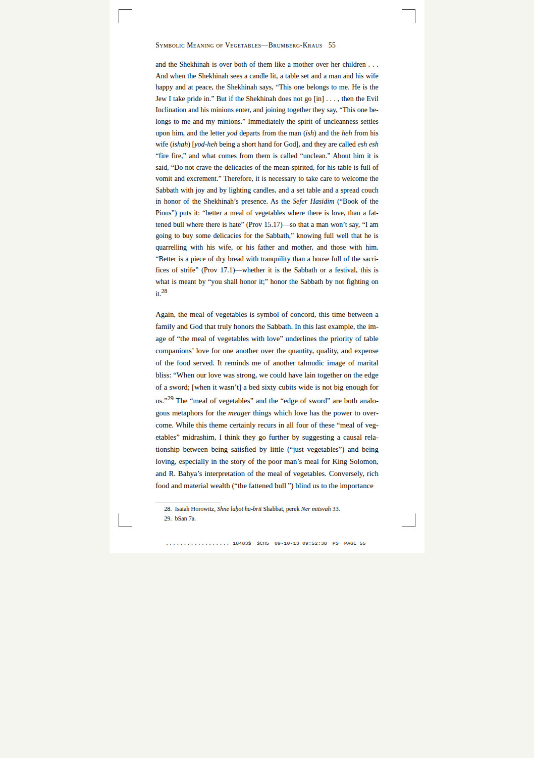Symbolic Meaning of Vegetables—Brumberg-Kraus 55
and the Shekhinah is over both of them like a mother over her children . . . And when the Shekhinah sees a candle lit, a table set and a man and his wife happy and at peace, the Shekhinah says, “This one belongs to me. He is the Jew I take pride in.” But if the Shekhinah does not go [in] . . . , then the Evil Inclination and his minions enter, and joining together they say, “This one belongs to me and my minions.” Immediately the spirit of uncleanness settles upon him, and the letter yod departs from the man (ish) and the heh from his wife (ishah) [yod-heh being a short hand for God], and they are called esh esh “fire fire,” and what comes from them is called “unclean.” About him it is said, “Do not crave the delicacies of the mean-spirited, for his table is full of vomit and excrement.” Therefore, it is necessary to take care to welcome the Sabbath with joy and by lighting candles, and a set table and a spread couch in honor of the Shekhinah’s presence. As the Sefer Hasidim (“Book of the Pious”) puts it: “better a meal of vegetables where there is love, than a fattened bull where there is hate” (Prov 15.17)—so that a man won’t say, “I am going to buy some delicacies for the Sabbath,” knowing full well that he is quarrelling with his wife, or his father and mother, and those with him. “Better is a piece of dry bread with tranquility than a house full of the sacrifices of strife” (Prov 17.1)—whether it is the Sabbath or a festival, this is what is meant by “you shall honor it;” honor the Sabbath by not fighting on it.28
Again, the meal of vegetables is symbol of concord, this time between a family and God that truly honors the Sabbath. In this last example, the image of “the meal of vegetables with love” underlines the priority of table companions’ love for one another over the quantity, quality, and expense of the food served. It reminds me of another talmudic image of marital bliss: “When our love was strong, we could have lain together on the edge of a sword; [when it wasn’t] a bed sixty cubits wide is not big enough for us.”29 The “meal of vegetables” and the “edge of sword” are both analogous metaphors for the meager things which love has the power to overcome. While this theme certainly recurs in all four of these “meal of vegetables” midrashim, I think they go further by suggesting a causal relationship between being satisfied by little (“just vegetables”) and being loving, especially in the story of the poor man’s meal for King Solomon, and R. Bahya’s interpretation of the meal of vegetables. Conversely, rich food and material wealth (“the fattened bull ”) blind us to the importance
28. Isaiah Horowitz, Shne luḥot ha-brit Shabbat, perek Ner mitsvah 33.
29. bSan 7a.
.................. 18483$$CH509-10-13 09:52:38 PS PAGE 55